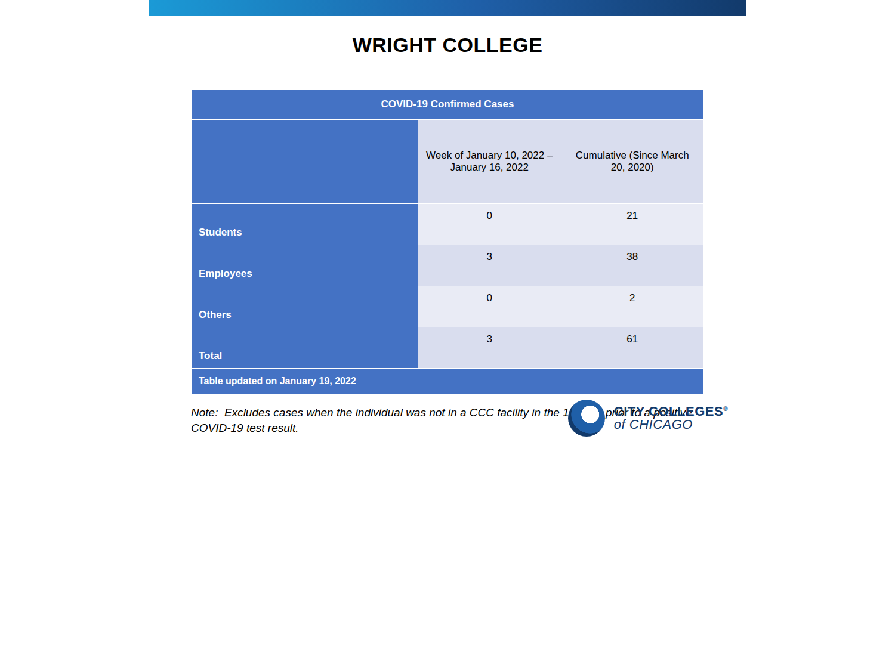WRIGHT COLLEGE
COVID-19 Confirmed Cases
| | Week of January 10, 2022 – January 16, 2022 | Cumulative (Since March 20, 2020) |
| --- | --- | --- |
| Students | 0 | 21 |
| Employees | 3 | 38 |
| Others | 0 | 2 |
| Total | 3 | 61 |
| Table updated on January 19, 2022 |
Note: Excludes cases when the individual was not in a CCC facility in the 14 days prior to a positive COVID-19 test result.
CITY COLLEGES®
of CHICAGO